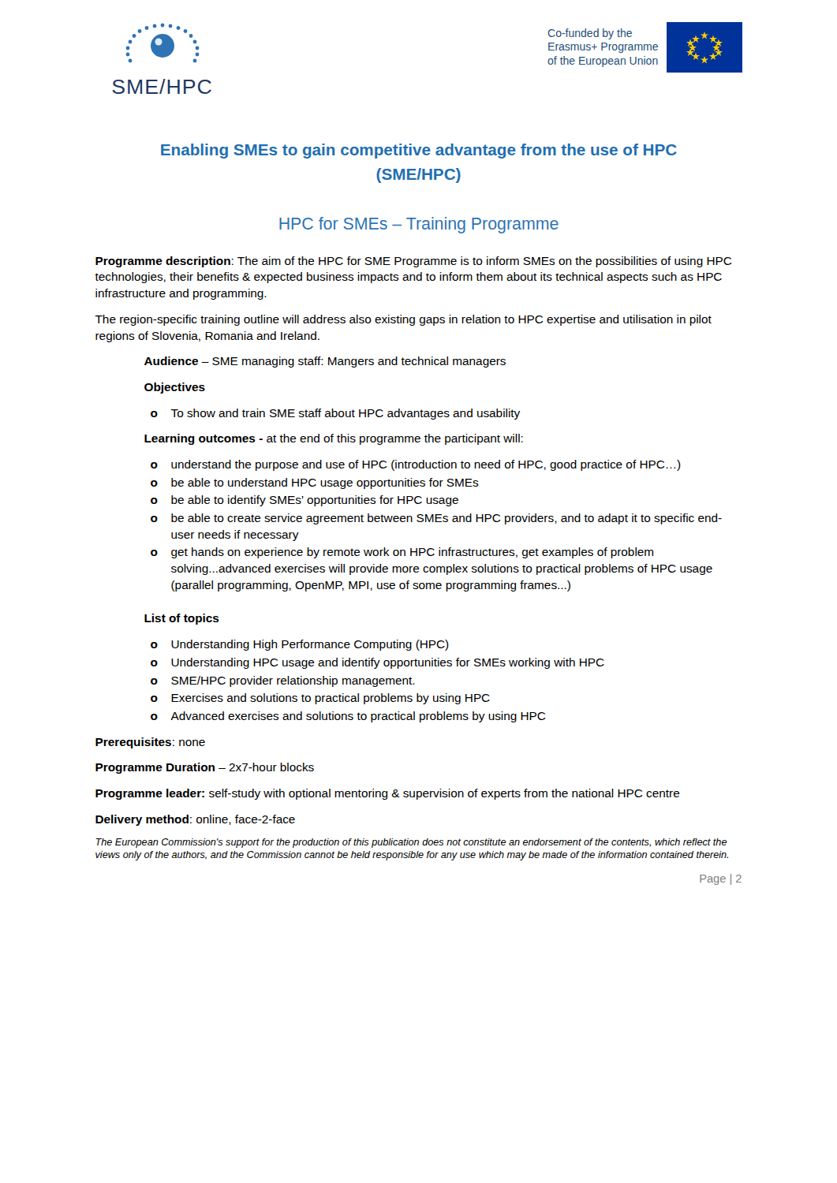SME/HPC
Co-funded by the
Erasmus+ Programme
of the European Union
Enabling SMEs to gain competitive advantage from the use of HPC (SME/HPC)
HPC for SMEs – Training Programme
Programme description: The aim of the HPC for SME Programme is to inform SMEs on the possibilities of using HPC technologies, their benefits & expected business impacts and to inform them about its technical aspects such as HPC infrastructure and programming.
The region-specific training outline will address also existing gaps in relation to HPC expertise and utilisation in pilot regions of Slovenia, Romania and Ireland.
Audience – SME managing staff: Mangers and technical managers
Objectives
To show and train SME staff about HPC advantages and usability
Learning outcomes - at the end of this programme the participant will:
understand the purpose and use of HPC (introduction to need of HPC, good practice of HPC…)
be able to understand HPC usage opportunities for SMEs
be able to identify SMEs’ opportunities for HPC usage
be able to create service agreement between SMEs and HPC providers, and to adapt it to specific end-user needs if necessary
get hands on experience by remote work on HPC infrastructures, get examples of problem solving...advanced exercises will provide more complex solutions to practical problems of HPC usage (parallel programming, OpenMP, MPI, use of some programming frames...)
List of topics
Understanding High Performance Computing (HPC)
Understanding HPC usage and identify opportunities for SMEs working with HPC
SME/HPC provider relationship management.
Exercises and solutions to practical problems by using HPC
Advanced exercises and solutions to practical problems by using HPC
Prerequisites: none
Programme Duration – 2x7-hour blocks
Programme leader: self-study with optional mentoring & supervision of experts from the national HPC centre
Delivery method: online, face-2-face
The European Commission's support for the production of this publication does not constitute an endorsement of the contents, which reflect the views only of the authors, and the Commission cannot be held responsible for any use which may be made of the information contained therein.
Page | 2